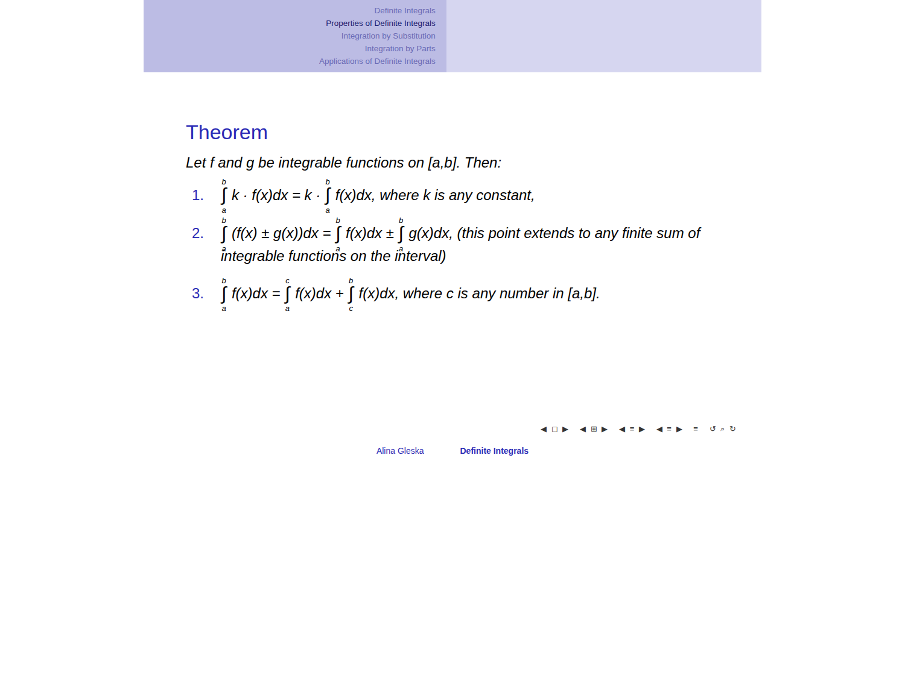Definite Integrals
Properties of Definite Integrals
Integration by Substitution
Integration by Parts
Applications of Definite Integrals
Theorem
Let f and g be integrable functions on [a,b]. Then:
b∫a k · f(x)dx = k · b∫a f(x)dx, where k is any constant,
b∫a (f(x) ± g(x))dx = b∫a f(x)dx ± b∫a g(x)dx, (this point extends to any finite sum of integrable functions on the interval)
b∫a f(x)dx = c∫a f(x)dx + b∫c f(x)dx, where c is any number in [a,b].
◀ ◻ ▶ ◀ ⊞ ▶ ◀ ≡ ▶ ◀ ≡ ▶ ≡ ↺ ⌕ ↻
Alina Gleska Definite Integrals